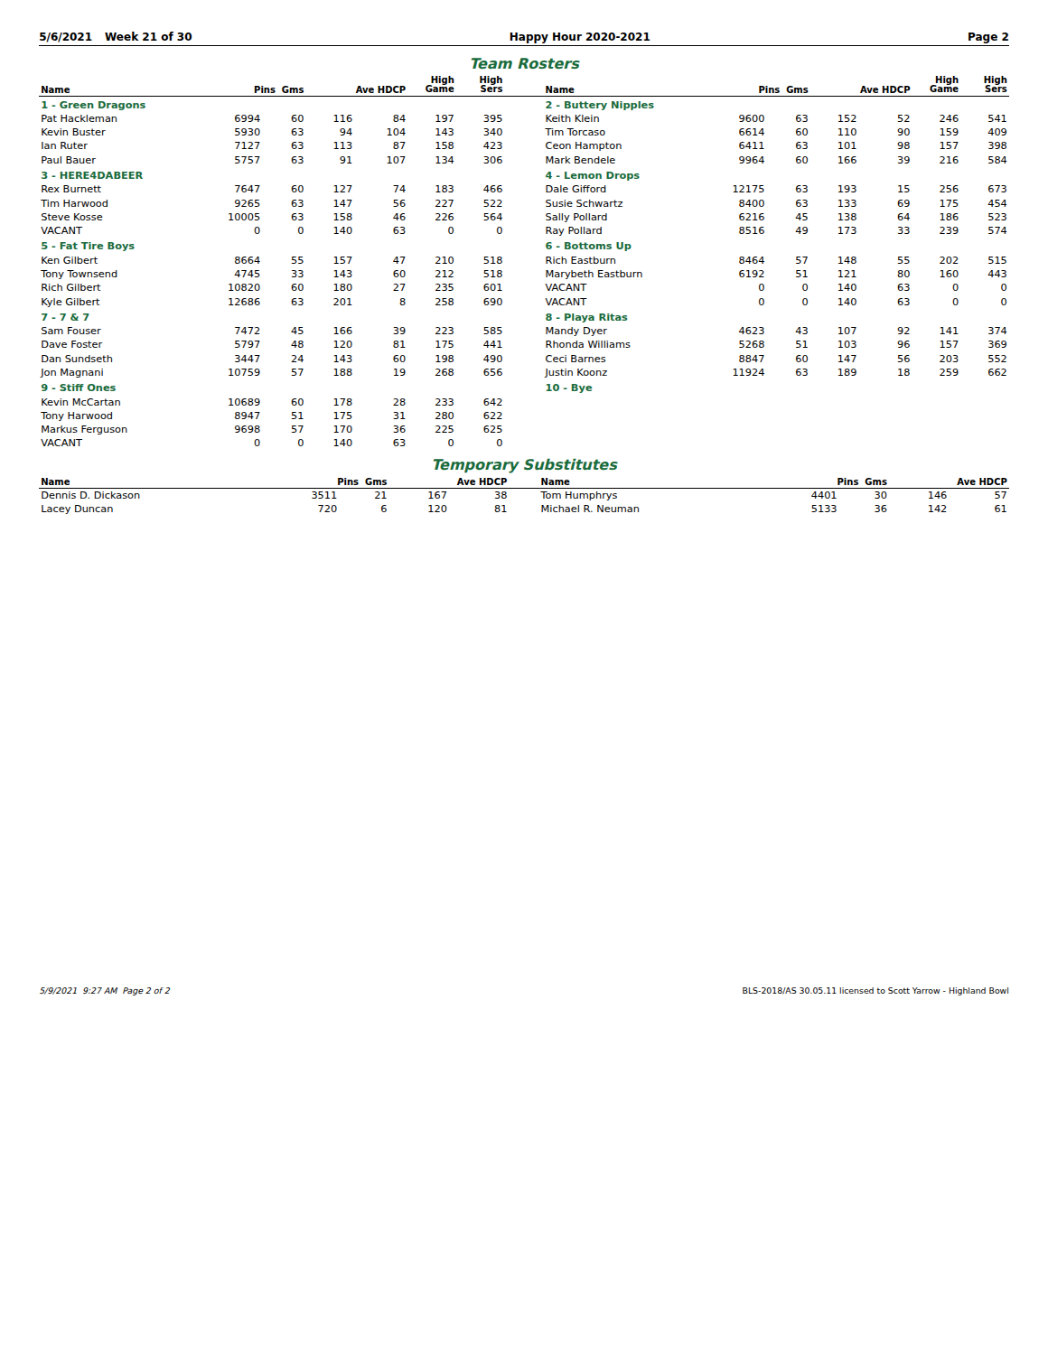5/6/2021 Week 21 of 30
Happy Hour 2020-2021
Page 2
Team Rosters
| Name | Pins Gms | Ave HDCP | High Game | High Sers | | Name | Pins Gms | Ave HDCP | High Game | High Sers |
| --- | --- | --- | --- | --- | --- | --- | --- | --- | --- | --- |
| 1 - Green Dragons | | 2 - Buttery Nipples |
| Pat Hackleman | 6994 | 60 | 116 | 84 | 197 | 395 | | Keith Klein | 9600 | 63 | 152 | 52 | 246 | 541 |
| Kevin Buster | 5930 | 63 | 94 | 104 | 143 | 340 | | Tim Torcaso | 6614 | 60 | 110 | 90 | 159 | 409 |
| Ian Ruter | 7127 | 63 | 113 | 87 | 158 | 423 | | Ceon Hampton | 6411 | 63 | 101 | 98 | 157 | 398 |
| Paul Bauer | 5757 | 63 | 91 | 107 | 134 | 306 | | Mark Bendele | 9964 | 60 | 166 | 39 | 216 | 584 |
| 3 - HERE4DABEER | | 4 - Lemon Drops |
| Rex Burnett | 7647 | 60 | 127 | 74 | 183 | 466 | | Dale Gifford | 12175 | 63 | 193 | 15 | 256 | 673 |
| Tim Harwood | 9265 | 63 | 147 | 56 | 227 | 522 | | Susie Schwartz | 8400 | 63 | 133 | 69 | 175 | 454 |
| Steve Kosse | 10005 | 63 | 158 | 46 | 226 | 564 | | Sally Pollard | 6216 | 45 | 138 | 64 | 186 | 523 |
| VACANT | 0 | 0 | 140 | 63 | 0 | 0 | | Ray Pollard | 8516 | 49 | 173 | 33 | 239 | 574 |
| 5 - Fat Tire Boys | | 6 - Bottoms Up |
| Ken Gilbert | 8664 | 55 | 157 | 47 | 210 | 518 | | Rich Eastburn | 8464 | 57 | 148 | 55 | 202 | 515 |
| Tony Townsend | 4745 | 33 | 143 | 60 | 212 | 518 | | Marybeth Eastburn | 6192 | 51 | 121 | 80 | 160 | 443 |
| Rich Gilbert | 10820 | 60 | 180 | 27 | 235 | 601 | | VACANT | 0 | 0 | 140 | 63 | 0 | 0 |
| Kyle Gilbert | 12686 | 63 | 201 | 8 | 258 | 690 | | VACANT | 0 | 0 | 140 | 63 | 0 | 0 |
| 7 - 7 & 7 | | 8 - Playa Ritas |
| Sam Fouser | 7472 | 45 | 166 | 39 | 223 | 585 | | Mandy Dyer | 4623 | 43 | 107 | 92 | 141 | 374 |
| Dave Foster | 5797 | 48 | 120 | 81 | 175 | 441 | | Rhonda Williams | 5268 | 51 | 103 | 96 | 157 | 369 |
| Dan Sundseth | 3447 | 24 | 143 | 60 | 198 | 490 | | Ceci Barnes | 8847 | 60 | 147 | 56 | 203 | 552 |
| Jon Magnani | 10759 | 57 | 188 | 19 | 268 | 656 | | Justin Koonz | 11924 | 63 | 189 | 18 | 259 | 662 |
| 9 - Stiff Ones | | 10 - Bye |
| Kevin McCartan | 10689 | 60 | 178 | 28 | 233 | 642 | | | | | | | | |
| Tony Harwood | 8947 | 51 | 175 | 31 | 280 | 622 | | | | | | | | |
| Markus Ferguson | 9698 | 57 | 170 | 36 | 225 | 625 | | | | | | | | |
| VACANT | 0 | 0 | 140 | 63 | 0 | 0 | | | | | | | | |
Temporary Substitutes
| Name | Pins Gms | Ave HDCP | | Name | Pins Gms | Ave HDCP |
| --- | --- | --- | --- | --- | --- | --- |
| Dennis D. Dickason | 3511 | 21 | 167 | 38 | | Tom Humphrys | 4401 | 30 | 146 | 57 |
| Lacey Duncan | 720 | 6 | 120 | 81 | | Michael R. Neuman | 5133 | 36 | 142 | 61 |
5/9/2021 9:27 AM Page 2 of 2
BLS-2018/AS 30.05.11 licensed to Scott Yarrow - Highland Bowl